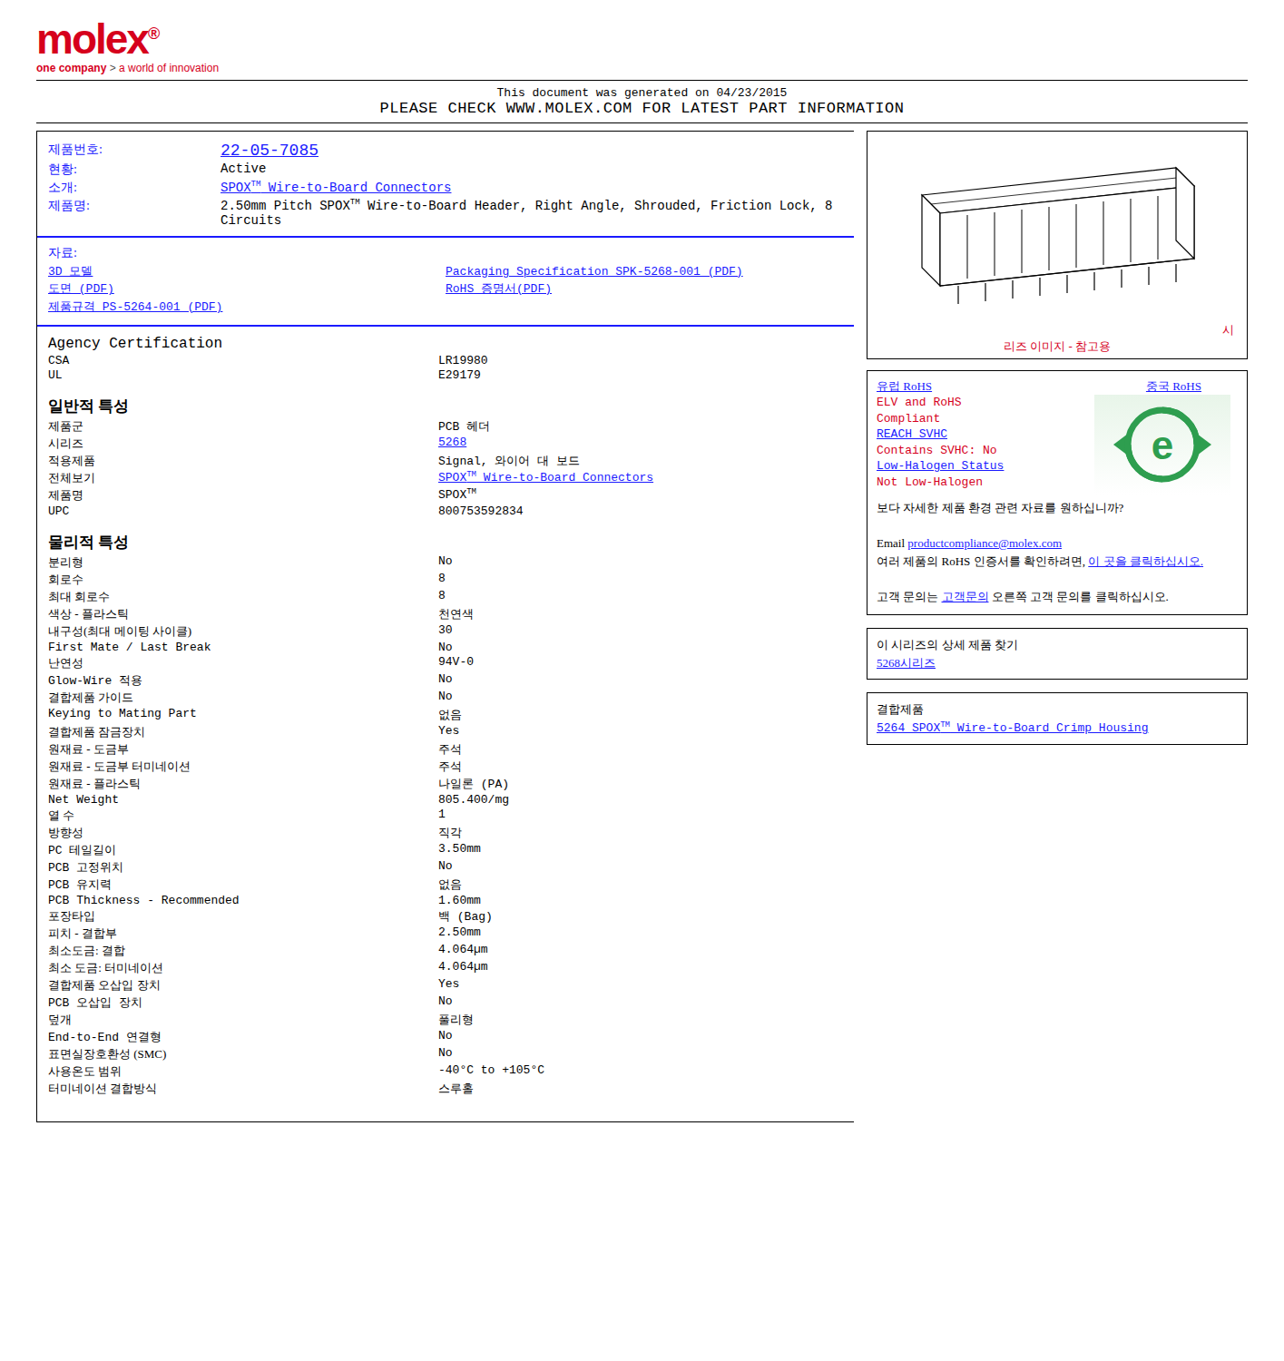molex®
one company > a world of innovation
This document was generated on 04/23/2015
PLEASE CHECK WWW.MOLEX.COM FOR LATEST PART INFORMATION
| 제품번호: | 22-05-7085 |
| 현황: | Active |
| 소개: | SPOX TM Wire-to-Board Connectors |
| 제품명: | 2.50mm Pitch SPOX TM Wire-to-Board Header, Right Angle, Shrouded, Friction Lock, 8 Circuits |
자료:
3D 모델
도면 (PDF)
제품규격 PS-5264-001 (PDF)
Packaging Specification SPK-5268-001 (PDF)
RoHS 증명서(PDF)
Agency Certification
| CSA | LR19980 |
| UL | E29179 |
일반적 특성
| 제품군 | PCB 헤더 |
| 시리즈 | 5268 |
| 적용제품 | Signal, 와이어 대 보드 |
| 전체보기 | SPOX TM Wire-to-Board Connectors |
| 제품명 | SPOX TM |
| UPC | 800753592834 |
물리적 특성
| 분리형 | No |
| 회로수 | 8 |
| 최대 회로수 | 8 |
| 색상 - 플라스틱 | 천연색 |
| 내구성(최대 메이팅 사이클) | 30 |
| First Mate / Last Break | No |
| 난연성 | 94V-0 |
| Glow-Wire 적용 | No |
| 결합제품 가이드 | No |
| Keying to Mating Part | 없음 |
| 결합제품 잠금장치 | Yes |
| 원재료 - 도금부 | 주석 |
| 원재료 - 도금부 터미네이션 | 주석 |
| 원재료 - 플라스틱 | 나일론 (PA) |
| Net Weight | 805.400/mg |
| 열 수 | 1 |
| 방향성 | 직각 |
| PC 테일길이 | 3.50mm |
| PCB 고정위치 | No |
| PCB 유지력 | 없음 |
| PCB Thickness - Recommended | 1.60mm |
| 포장타입 | 백 (Bag) |
| 피치 - 결합부 | 2.50mm |
| 최소도금: 결합 | 4.064µm |
| 최소 도금: 터미네이션 | 4.064µm |
| 결합제품 오삽입 장치 | Yes |
| PCB 오삽입 장치 | No |
| 덮개 | 풀리형 |
| End-to-End 연결형 | No |
| 표면실장호환성 (SMC) | No |
| 사용온도 범위 | -40°C to +105°C |
| 터미네이션 결합방식 | 스루홀 |
시
리즈 이미지 - 참고용
유럽 RoHS 중국 RoHS
ELV and RoHS
Compliant
REACH SVHC Contains SVHC: No
Low-Halogen Status Not Low-Halogen
e
보다 자세한 제품 환경 관련 자료를 원하십니까?
Email productcompliance@molex.com
여러 제품의 RoHS 인증서를 확인하려면, 이 곳을 클릭하십시오.
고객 문의는 고객문의 오른쪽 고객 문의를 클릭하십시오.
이 시리즈의 상세 제품 찾기
5268시리즈
결합제품
5264 SPOXTM Wire-to-Board Crimp Housing